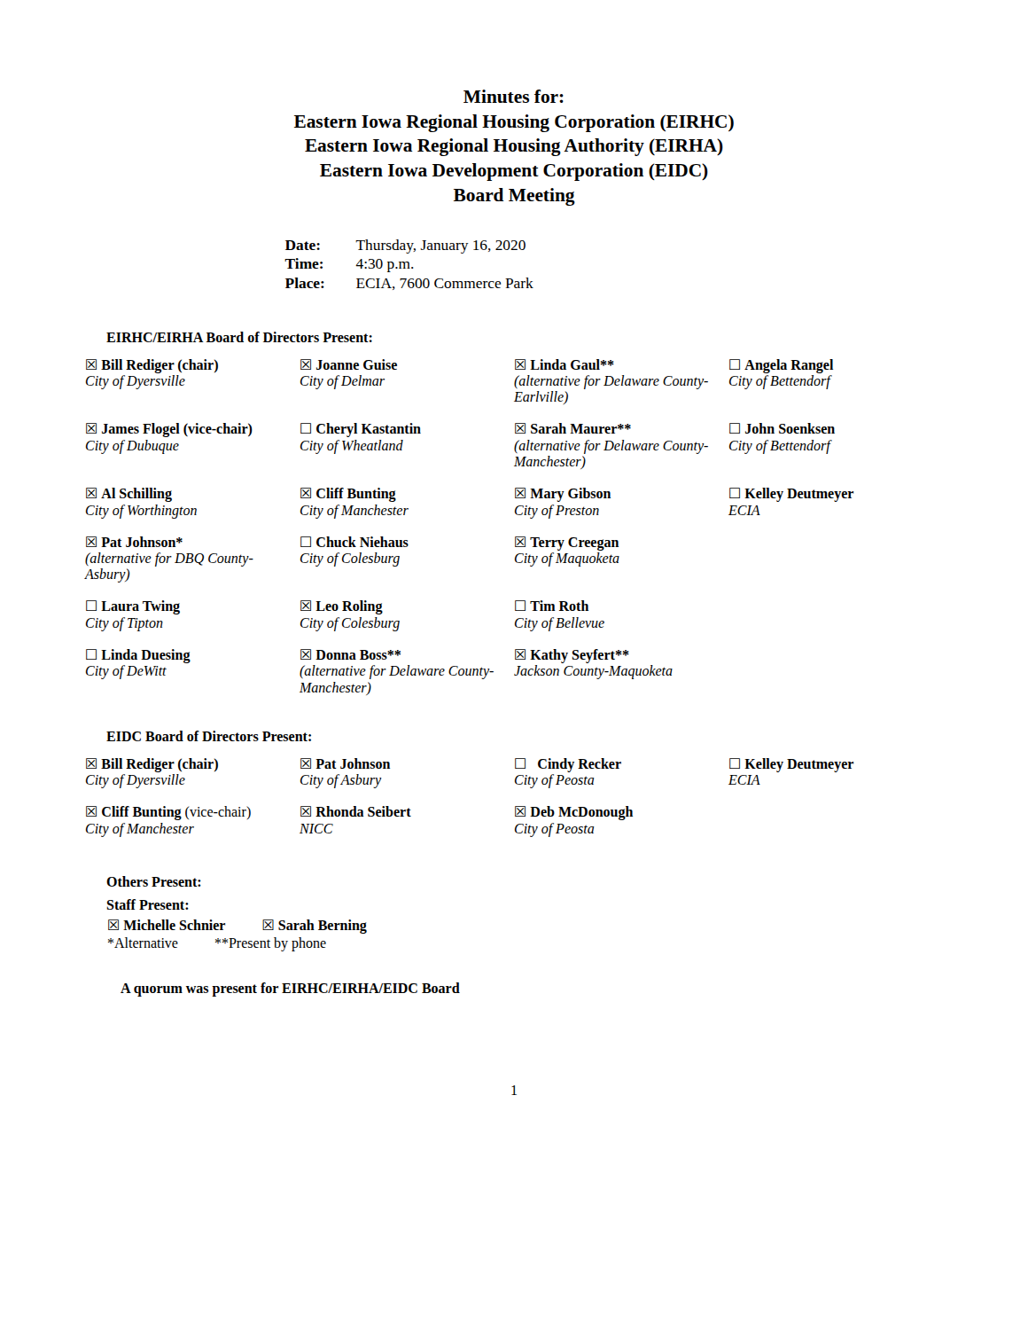Minutes for:
Eastern Iowa Regional Housing Corporation (EIRHC)
Eastern Iowa Regional Housing Authority (EIRHA)
Eastern Iowa Development Corporation (EIDC)
Board Meeting
| Date: | Thursday, January 16, 2020 |
| Time: | 4:30 p.m. |
| Place: | ECIA, 7600 Commerce Park |
EIRHC/EIRHA Board of Directors Present:
| ☒ Bill Rediger ( chair) City of Dyersville | ☒ Joanne Guise City of Delmar | ☒ Linda Gaul** (alternative for Delaware County-Earlville) | ☐ Angela Rangel City of Bettendorf |
| ☒ James Flogel ( vice-chair) City of Dubuque | ☐ Cheryl Kastantin City of Wheatland | ☒ Sarah Maurer** (alternative for Delaware County-Manchester) | ☐ John Soenksen City of Bettendorf |
| ☒ Al Schilling City of Worthington | ☒ Cliff Bunting City of Manchester | ☒ Mary Gibson City of Preston | ☐ Kelley Deutmeyer ECIA |
| ☒ Pat Johnson* (alternative for DBQ County-Asbury) | ☐ Chuck Niehaus City of Colesburg | ☒ Terry Creegan City of Maquoketa | |
| ☐ Laura Twing City of Tipton | ☒ Leo Roling City of Colesburg | ☐ Tim Roth City of Bellevue | |
| ☐ Linda Duesing City of DeWitt | ☒ Donna Boss** (alternative for Delaware County-Manchester) | ☒ Kathy Seyfert** Jackson County-Maquoketa | |
EIDC Board of Directors Present:
| ☒ Bill Rediger ( chair) City of Dyersville | ☒ Pat Johnson City of Asbury | ☐ Cindy Recker City of Peosta | ☐ Kelley Deutmeyer ECIA |
| ☒ Cliff Bunting (vice-chair) City of Manchester | ☒ Rhonda Seibert NICC | ☒ Deb McDonough City of Peosta | |
Others Present:
Staff Present:
| ☒ Michelle Schnier | ☒ Sarah Berning |
| *Alternative | **Present by phone |
A quorum was present for EIRHC/EIRHA/EIDC Board
1